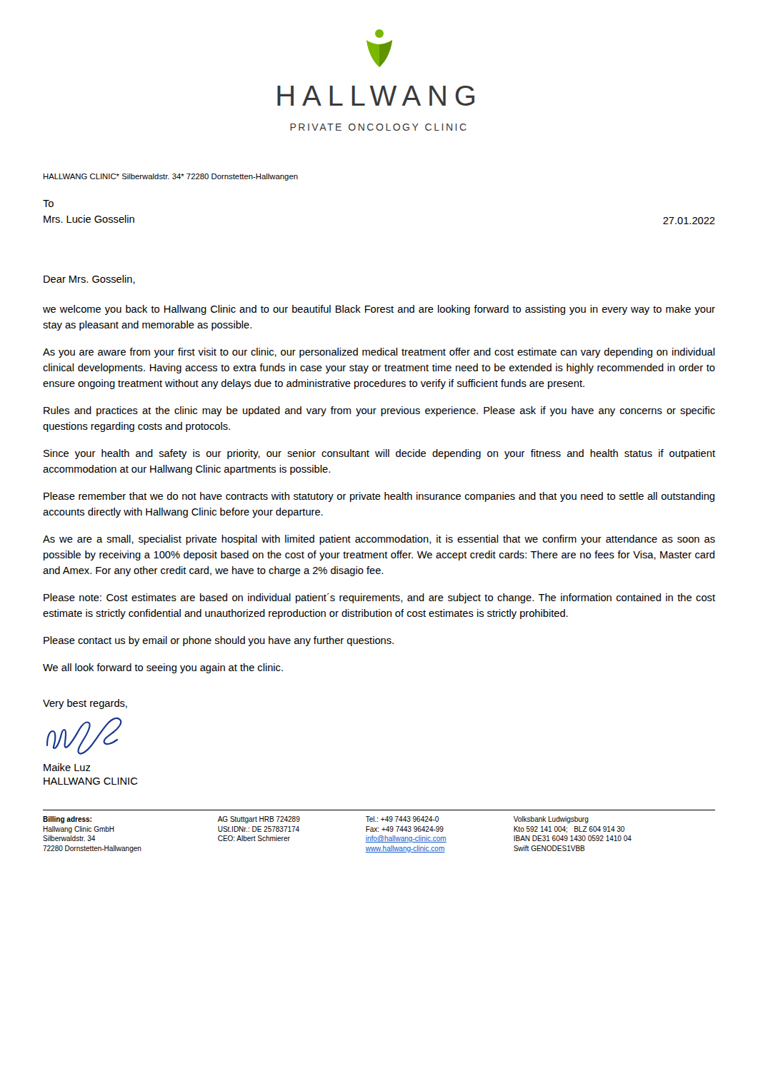HALLWANG
PRIVATE ONCOLOGY CLINIC
HALLWANG CLINIC* Silberwaldstr. 34* 72280 Dornstetten-Hallwangen
To
Mrs. Lucie Gosselin
27.01.2022
Dear Mrs. Gosselin,
we welcome you back to Hallwang Clinic and to our beautiful Black Forest and are looking forward to assisting you in every way to make your stay as pleasant and memorable as possible.
As you are aware from your first visit to our clinic, our personalized medical treatment offer and cost estimate can vary depending on individual clinical developments. Having access to extra funds in case your stay or treatment time need to be extended is highly recommended in order to ensure ongoing treatment without any delays due to administrative procedures to verify if sufficient funds are present.
Rules and practices at the clinic may be updated and vary from your previous experience. Please ask if you have any concerns or specific questions regarding costs and protocols.
Since your health and safety is our priority, our senior consultant will decide depending on your fitness and health status if outpatient accommodation at our Hallwang Clinic apartments is possible.
Please remember that we do not have contracts with statutory or private health insurance companies and that you need to settle all outstanding accounts directly with Hallwang Clinic before your departure.
As we are a small, specialist private hospital with limited patient accommodation, it is essential that we confirm your attendance as soon as possible by receiving a 100% deposit based on the cost of your treatment offer. We accept credit cards: There are no fees for Visa, Master card and Amex. For any other credit card, we have to charge a 2% disagio fee.
Please note: Cost estimates are based on individual patient´s requirements, and are subject to change. The information contained in the cost estimate is strictly confidential and unauthorized reproduction or distribution of cost estimates is strictly prohibited.
Please contact us by email or phone should you have any further questions.
We all look forward to seeing you again at the clinic.
Very best regards,
Maike Luz
HALLWANG CLINIC
| Billing adress: | AG Stuttgart HRB 724289 | Tel.: +49 7443 96424-0 | Volksbank Ludwigsburg |
| Hallwang Clinic GmbH | USt.IDNr.: DE 257837174 | Fax: +49 7443 96424-99 | Kto 592 141 004; BLZ 604 914 30 |
| Silberwaldstr. 34 | CEO: Albert Schmierer | info@hallwang-clinic.com | IBAN DE31 6049 1430 0592 1410 04 |
| 72280 Dornstetten-Hallwangen | | www.hallwang-clinic.com | Swift GENODES1VBB |